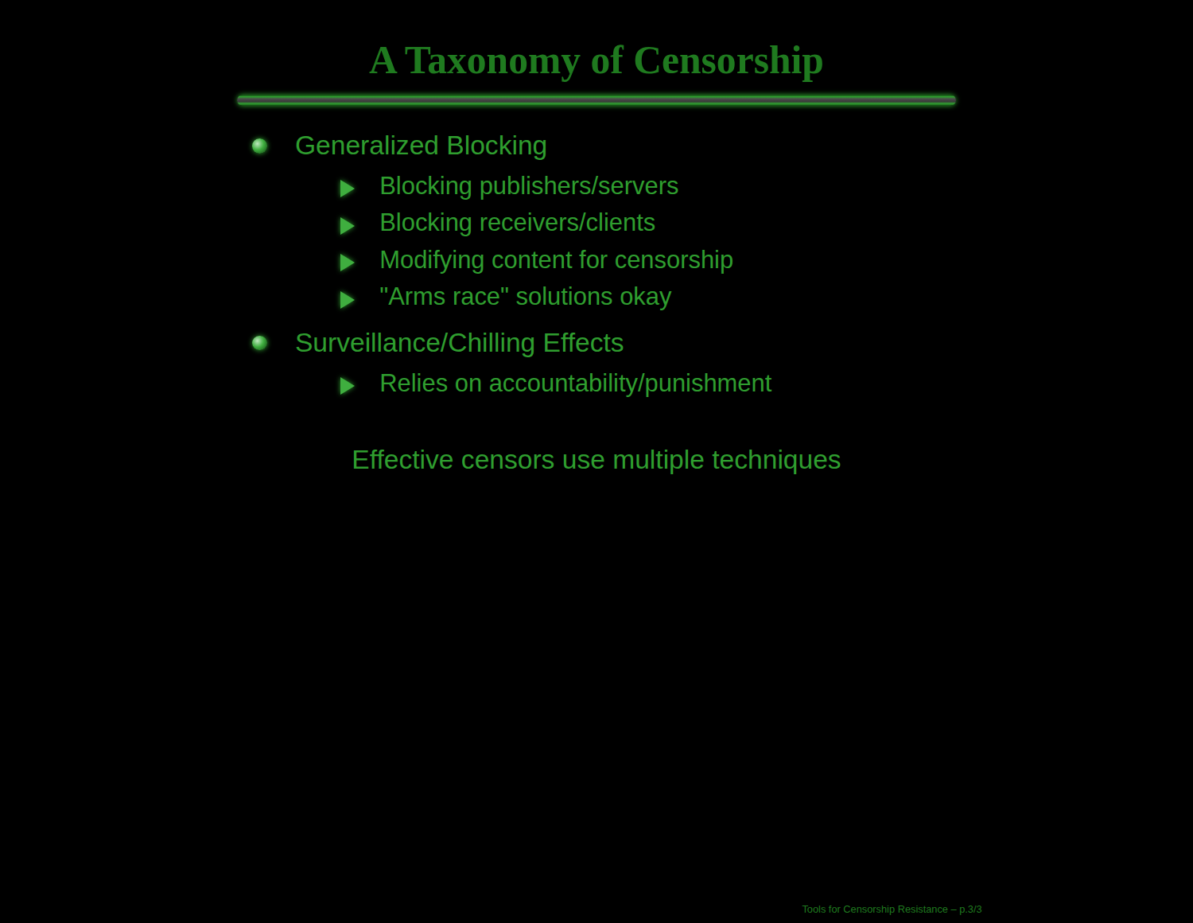A Taxonomy of Censorship
Generalized Blocking
Blocking publishers/servers
Blocking receivers/clients
Modifying content for censorship
"Arms race" solutions okay
Surveillance/Chilling Effects
Relies on accountability/punishment
Effective censors use multiple techniques
Tools for Censorship Resistance – p.3/3